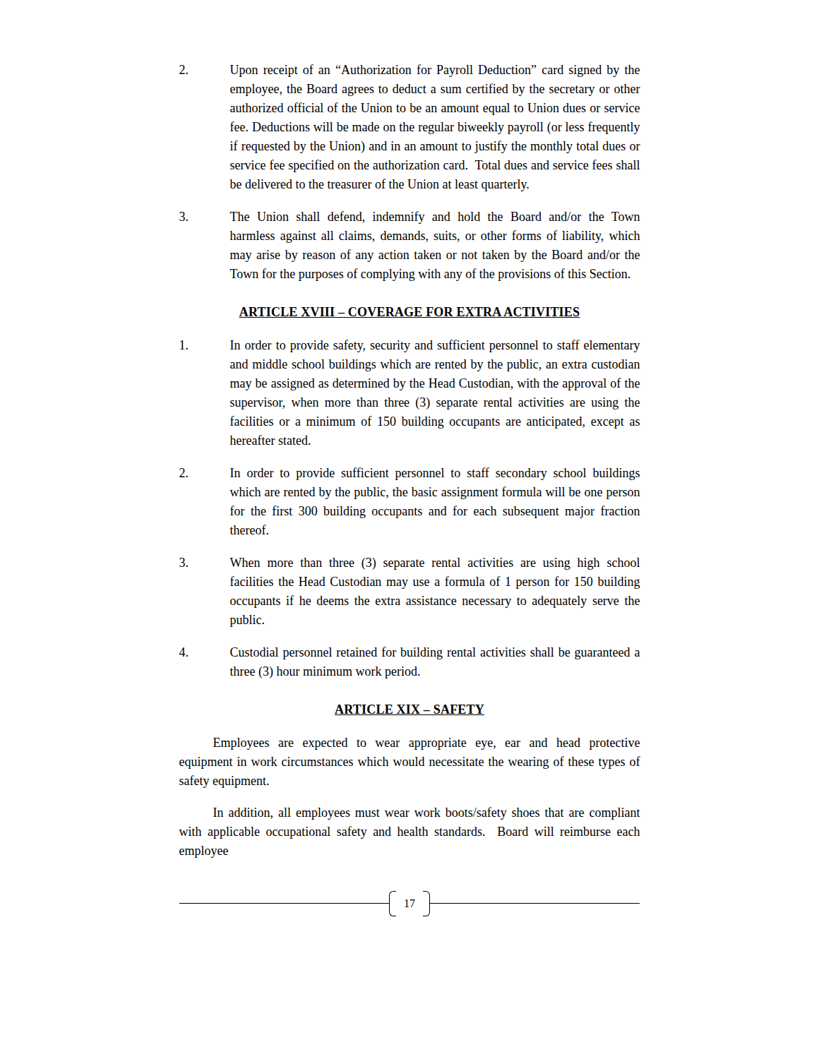2.
Upon receipt of an “Authorization for Payroll Deduction” card signed by the employee, the Board agrees to deduct a sum certified by the secretary or other authorized official of the Union to be an amount equal to Union dues or service fee. Deductions will be made on the regular biweekly payroll (or less frequently if requested by the Union) and in an amount to justify the monthly total dues or service fee specified on the authorization card. Total dues and service fees shall be delivered to the treasurer of the Union at least quarterly.
3.
The Union shall defend, indemnify and hold the Board and/or the Town harmless against all claims, demands, suits, or other forms of liability, which may arise by reason of any action taken or not taken by the Board and/or the Town for the purposes of complying with any of the provisions of this Section.
ARTICLE XVIII – COVERAGE FOR EXTRA ACTIVITIES
1.
In order to provide safety, security and sufficient personnel to staff elementary and middle school buildings which are rented by the public, an extra custodian may be assigned as determined by the Head Custodian, with the approval of the supervisor, when more than three (3) separate rental activities are using the facilities or a minimum of 150 building occupants are anticipated, except as hereafter stated.
2.
In order to provide sufficient personnel to staff secondary school buildings which are rented by the public, the basic assignment formula will be one person for the first 300 building occupants and for each subsequent major fraction thereof.
3.
When more than three (3) separate rental activities are using high school facilities the Head Custodian may use a formula of 1 person for 150 building occupants if he deems the extra assistance necessary to adequately serve the public.
4.
Custodial personnel retained for building rental activities shall be guaranteed a three (3) hour minimum work period.
ARTICLE XIX – SAFETY
Employees are expected to wear appropriate eye, ear and head protective equipment in work circumstances which would necessitate the wearing of these types of safety equipment.
In addition, all employees must wear work boots/safety shoes that are compliant with applicable occupational safety and health standards. Board will reimburse each employee
17